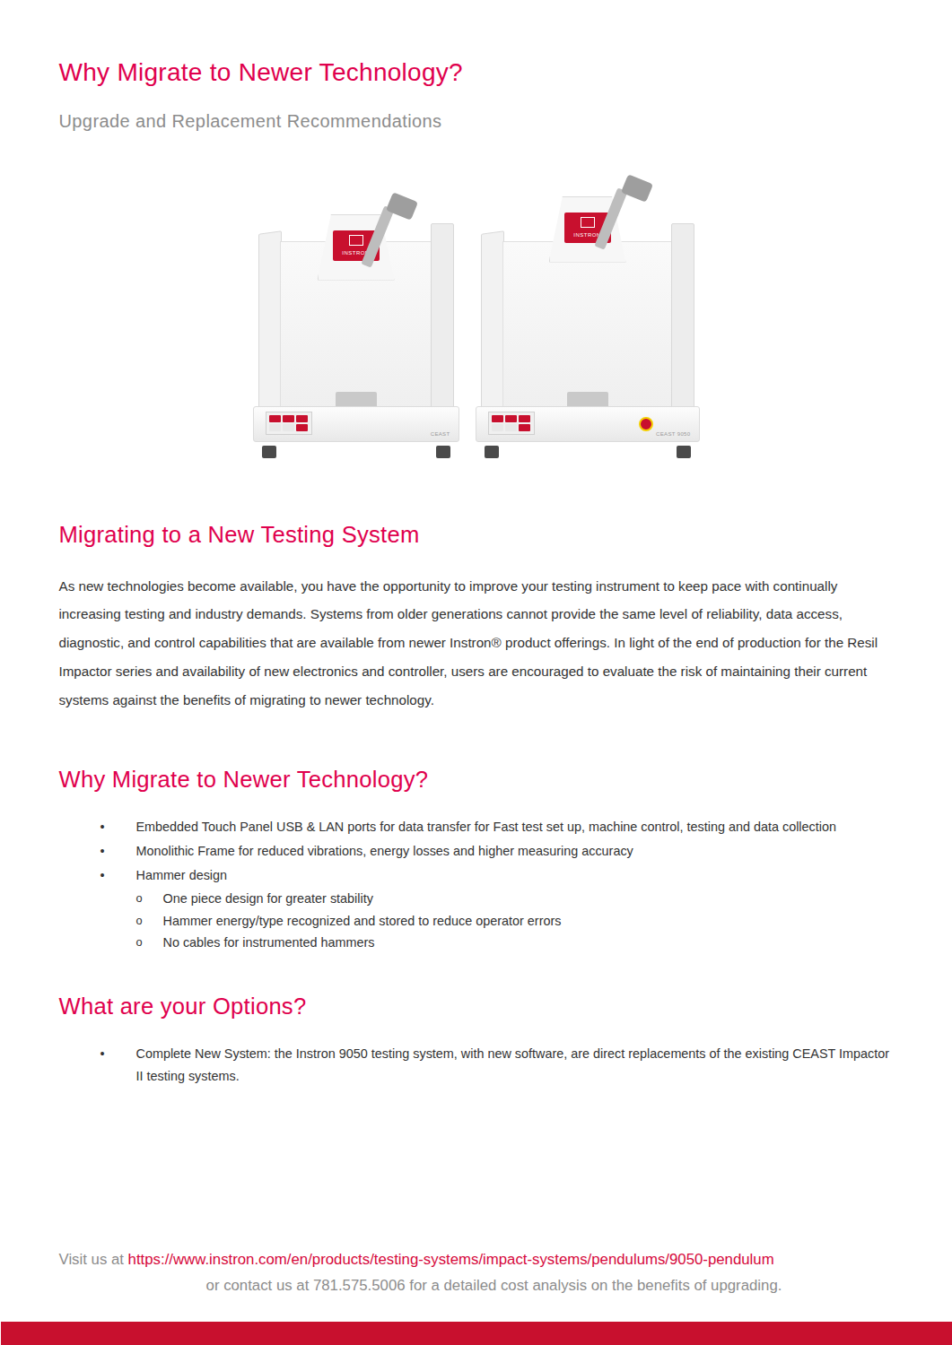Why Migrate to Newer Technology?
Upgrade and Replacement Recommendations
CEAST
CEAST 9050
Migrating to a New Testing System
As new technologies become available, you have the opportunity to improve your testing instrument to keep pace with continually increasing testing and industry demands. Systems from older generations cannot provide the same level of reliability, data access, diagnostic, and control capabilities that are available from newer Instron® product offerings. In light of the end of production for the Resil Impactor series and availability of new electronics and controller, users are encouraged to evaluate the risk of maintaining their current systems against the benefits of migrating to newer technology.
Why Migrate to Newer Technology?
Embedded Touch Panel USB & LAN ports for data transfer for Fast test set up, machine control, testing and data collection
Monolithic Frame for reduced vibrations, energy losses and higher measuring accuracy
Hammer design
One piece design for greater stability
Hammer energy/type recognized and stored to reduce operator errors
No cables for instrumented hammers
What are your Options?
Complete New System: the Instron 9050 testing system, with new software, are direct replacements of the existing CEAST Impactor II testing systems.
Visit us at https://www.instron.com/en/products/testing-systems/impact-systems/pendulums/9050-pendulum or contact us at 781.575.5006 for a detailed cost analysis on the benefits of upgrading.